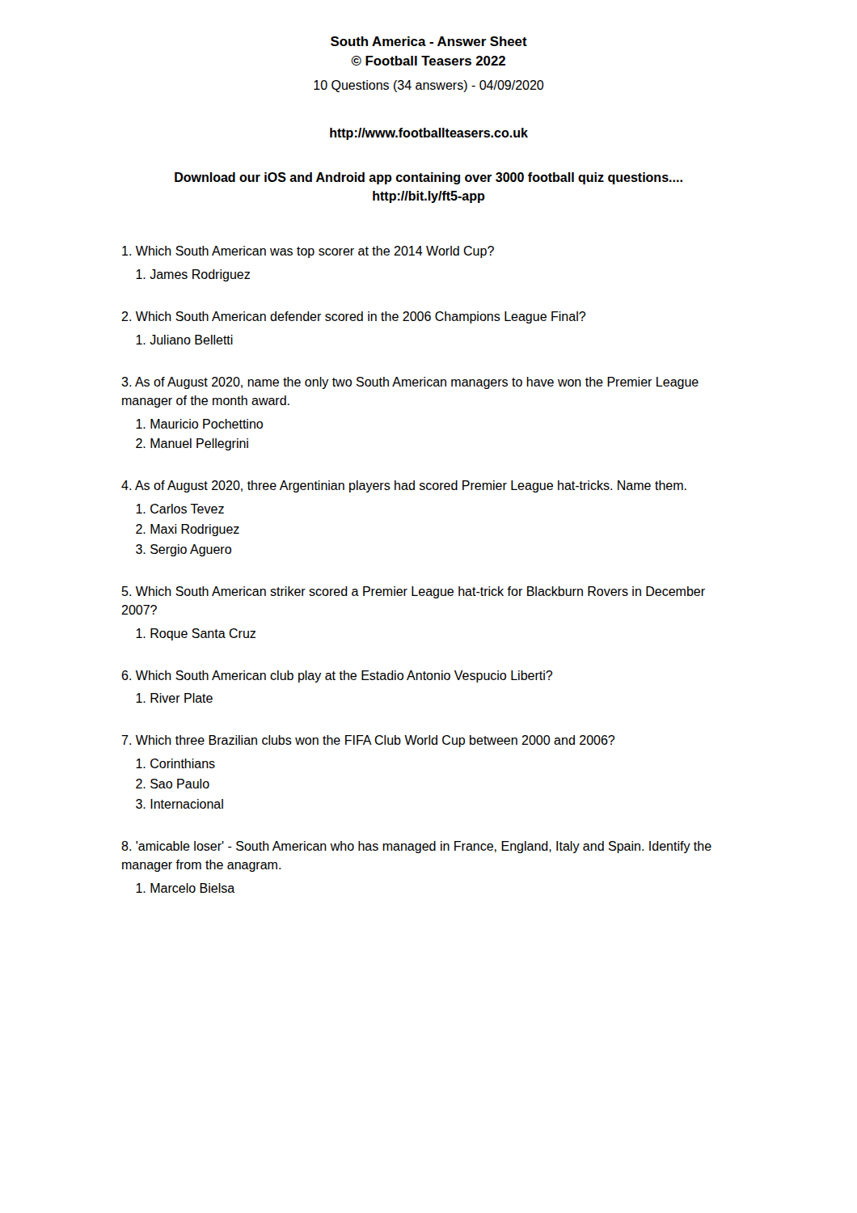South America - Answer Sheet
© Football Teasers 2022
10 Questions (34 answers) - 04/09/2020
http://www.footballteasers.co.uk
Download our iOS and Android app containing over 3000 football quiz questions....
http://bit.ly/ft5-app
1. Which South American was top scorer at the 2014 World Cup?
James Rodriguez
2. Which South American defender scored in the 2006 Champions League Final?
Juliano Belletti
3. As of August 2020, name the only two South American managers to have won the Premier League manager of the month award.
Mauricio Pochettino
Manuel Pellegrini
4. As of August 2020, three Argentinian players had scored Premier League hat-tricks. Name them.
Carlos Tevez
Maxi Rodriguez
Sergio Aguero
5. Which South American striker scored a Premier League hat-trick for Blackburn Rovers in December 2007?
Roque Santa Cruz
6. Which South American club play at the Estadio Antonio Vespucio Liberti?
River Plate
7. Which three Brazilian clubs won the FIFA Club World Cup between 2000 and 2006?
Corinthians
Sao Paulo
Internacional
8. 'amicable loser' - South American who has managed in France, England, Italy and Spain. Identify the manager from the anagram.
Marcelo Bielsa